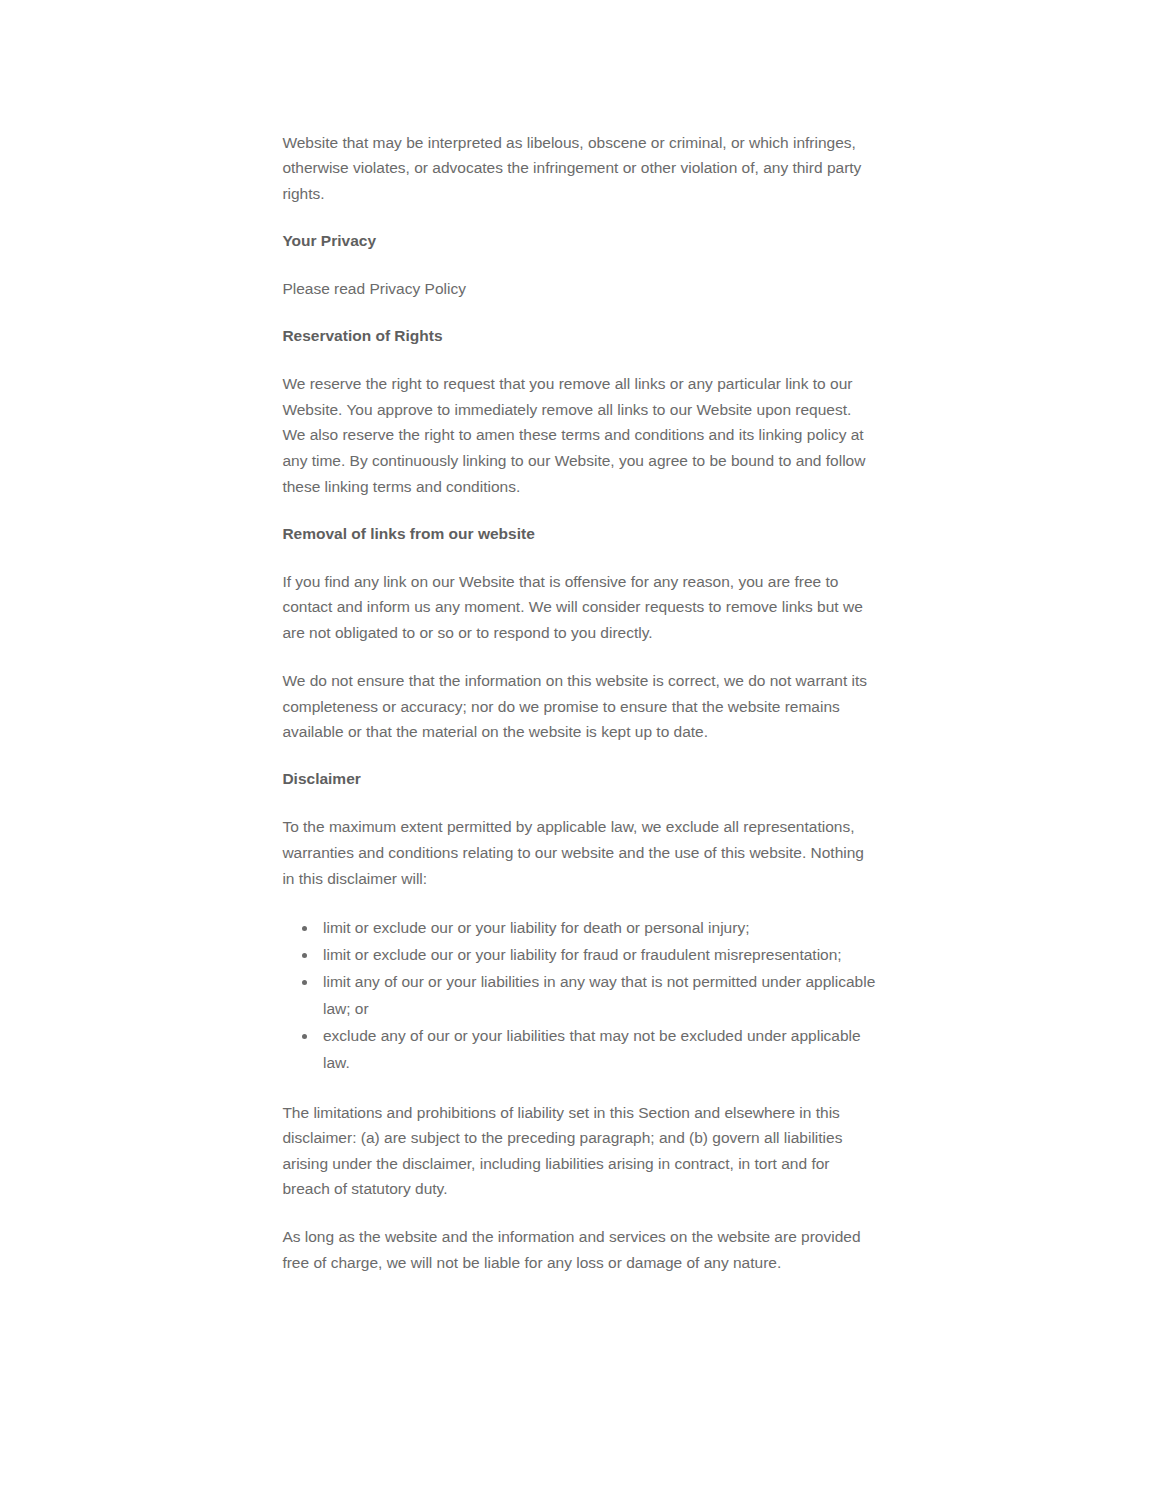Website that may be interpreted as libelous, obscene or criminal, or which infringes, otherwise violates, or advocates the infringement or other violation of, any third party rights.
Your Privacy
Please read Privacy Policy
Reservation of Rights
We reserve the right to request that you remove all links or any particular link to our Website. You approve to immediately remove all links to our Website upon request. We also reserve the right to amen these terms and conditions and its linking policy at any time. By continuously linking to our Website, you agree to be bound to and follow these linking terms and conditions.
Removal of links from our website
If you find any link on our Website that is offensive for any reason, you are free to contact and inform us any moment. We will consider requests to remove links but we are not obligated to or so or to respond to you directly.
We do not ensure that the information on this website is correct, we do not warrant its completeness or accuracy; nor do we promise to ensure that the website remains available or that the material on the website is kept up to date.
Disclaimer
To the maximum extent permitted by applicable law, we exclude all representations, warranties and conditions relating to our website and the use of this website. Nothing in this disclaimer will:
limit or exclude our or your liability for death or personal injury;
limit or exclude our or your liability for fraud or fraudulent misrepresentation;
limit any of our or your liabilities in any way that is not permitted under applicable law; or
exclude any of our or your liabilities that may not be excluded under applicable law.
The limitations and prohibitions of liability set in this Section and elsewhere in this disclaimer: (a) are subject to the preceding paragraph; and (b) govern all liabilities arising under the disclaimer, including liabilities arising in contract, in tort and for breach of statutory duty.
As long as the website and the information and services on the website are provided free of charge, we will not be liable for any loss or damage of any nature.